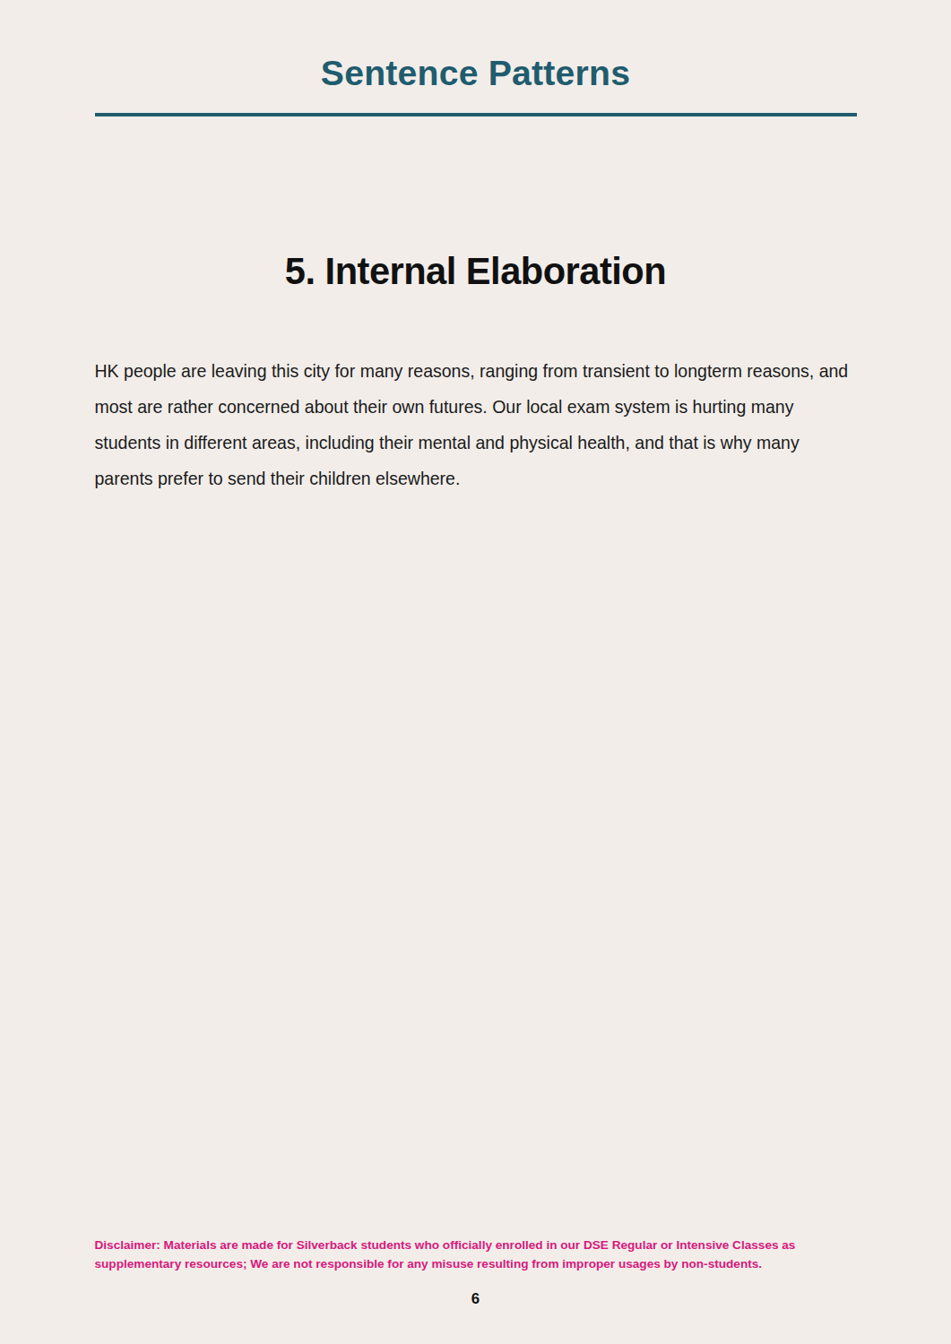Sentence Patterns
5. Internal Elaboration
HK people are leaving this city for many reasons, ranging from transient to longterm reasons, and most are rather concerned about their own futures. Our local exam system is hurting many students in different areas, including their mental and physical health, and that is why many parents prefer to send their children elsewhere.
Disclaimer: Materials are made for Silverback students who officially enrolled in our DSE Regular or Intensive Classes as supplementary resources; We are not responsible for any misuse resulting from improper usages by non-students.
6